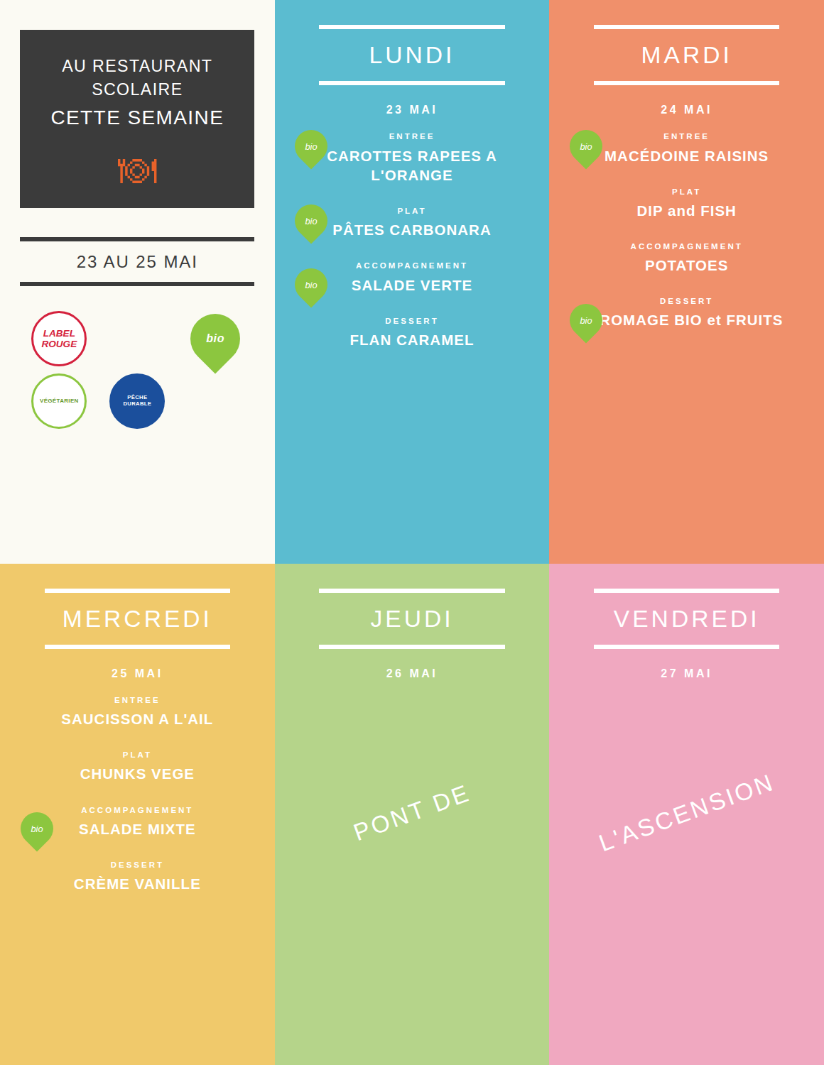Au restaurant
scolaire cette semaine
🍽
23 AU 25 MAI
label
Rouge
bio
végétarien
Pêche
Durable
Lundi
23 MAI
bio
Entree Carottes rapees a l'orange
bio
Plat Pâtes carbonara
bio
Accompagnement Salade verte
Dessert Flan caramel
Mardi
24 MAI
bio
Entree Macédoine raisins
Plat DIP and FISH
Accompagnement Potatoes
bio
Dessert FROMAGE BIO et FRUITS
Mercredi
25 MAI
Entree Saucisson a l'ail
Plat Chunks vege
bio
Accompagnement Salade mixte
Dessert Crème vanille
Jeudi
26 MAI
Pont de
Vendredi
27 MAI
L'Ascension